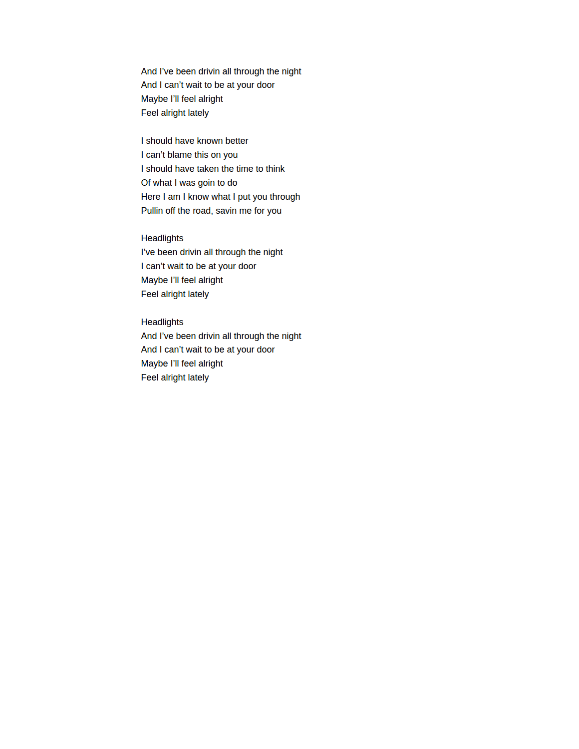And I’ve been drivin all through the night
And I can’t wait to be at your door
Maybe I’ll feel alright
Feel alright lately
I should have known better
I can’t blame this on you
I should have taken the time to think
Of what I was goin to do
Here I am I know what I put you through
Pullin off the road, savin me for you
Headlights
I’ve been drivin all through the night
I can’t wait to be at your door
Maybe I’ll feel alright
Feel alright lately
Headlights
And I’ve been drivin all through the night
And I can’t wait to be at your door
Maybe I’ll feel alright
Feel alright lately